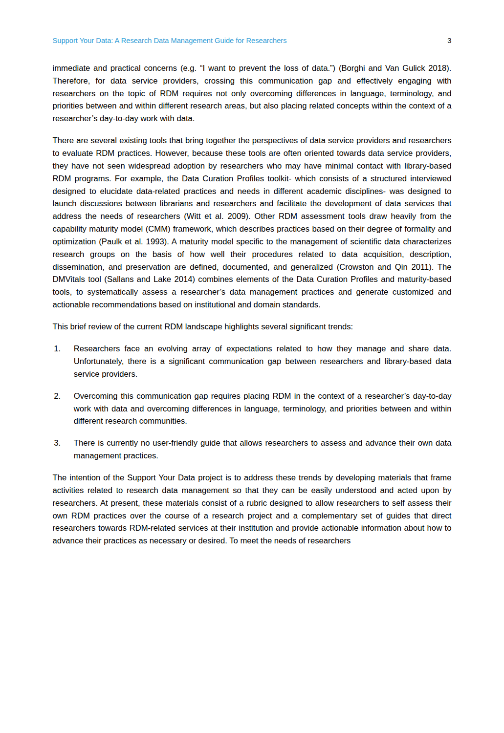Support Your Data: A Research Data Management Guide for Researchers 3
immediate and practical concerns (e.g. “I want to prevent the loss of data.”) (Borghi and Van Gulick 2018). Therefore, for data service providers, crossing this communication gap and effectively engaging with researchers on the topic of RDM requires not only overcoming differences in language, terminology, and priorities between and within different research areas, but also placing related concepts within the context of a researcher’s day-to-day work with data.
There are several existing tools that bring together the perspectives of data service providers and researchers to evaluate RDM practices. However, because these tools are often oriented towards data service providers, they have not seen widespread adoption by researchers who may have minimal contact with library-based RDM programs. For example, the Data Curation Profiles toolkit- which consists of a structured interviewed designed to elucidate data-related practices and needs in different academic disciplines- was designed to launch discussions between librarians and researchers and facilitate the development of data services that address the needs of researchers (Witt et al. 2009). Other RDM assessment tools draw heavily from the capability maturity model (CMM) framework, which describes practices based on their degree of formality and optimization (Paulk et al. 1993). A maturity model specific to the management of scientific data characterizes research groups on the basis of how well their procedures related to data acquisition, description, dissemination, and preservation are defined, documented, and generalized (Crowston and Qin 2011). The DMVitals tool (Sallans and Lake 2014) combines elements of the Data Curation Profiles and maturity-based tools, to systematically assess a researcher’s data management practices and generate customized and actionable recommendations based on institutional and domain standards.
This brief review of the current RDM landscape highlights several significant trends:
Researchers face an evolving array of expectations related to how they manage and share data. Unfortunately, there is a significant communication gap between researchers and library-based data service providers.
Overcoming this communication gap requires placing RDM in the context of a researcher’s day-to-day work with data and overcoming differences in language, terminology, and priorities between and within different research communities.
There is currently no user-friendly guide that allows researchers to assess and advance their own data management practices.
The intention of the Support Your Data project is to address these trends by developing materials that frame activities related to research data management so that they can be easily understood and acted upon by researchers. At present, these materials consist of a rubric designed to allow researchers to self assess their own RDM practices over the course of a research project and a complementary set of guides that direct researchers towards RDM-related services at their institution and provide actionable information about how to advance their practices as necessary or desired. To meet the needs of researchers